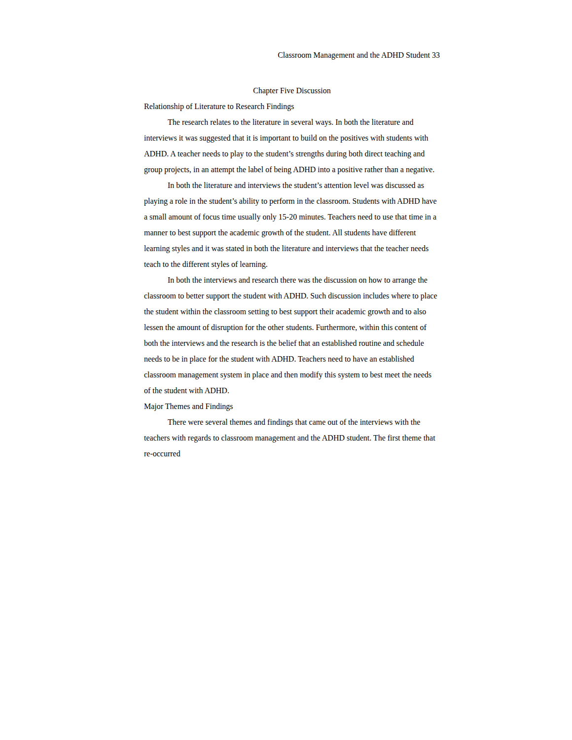Classroom Management and the ADHD Student 33
Chapter Five Discussion
Relationship of Literature to Research Findings
The research relates to the literature in several ways. In both the literature and interviews it was suggested that it is important to build on the positives with students with ADHD. A teacher needs to play to the student’s strengths during both direct teaching and group projects, in an attempt the label of being ADHD into a positive rather than a negative.
In both the literature and interviews the student’s attention level was discussed as playing a role in the student’s ability to perform in the classroom. Students with ADHD have a small amount of focus time usually only 15-20 minutes. Teachers need to use that time in a manner to best support the academic growth of the student. All students have different learning styles and it was stated in both the literature and interviews that the teacher needs teach to the different styles of learning.
In both the interviews and research there was the discussion on how to arrange the classroom to better support the student with ADHD. Such discussion includes where to place the student within the classroom setting to best support their academic growth and to also lessen the amount of disruption for the other students. Furthermore, within this content of both the interviews and the research is the belief that an established routine and schedule needs to be in place for the student with ADHD. Teachers need to have an established classroom management system in place and then modify this system to best meet the needs of the student with ADHD.
Major Themes and Findings
There were several themes and findings that came out of the interviews with the teachers with regards to classroom management and the ADHD student. The first theme that re-occurred